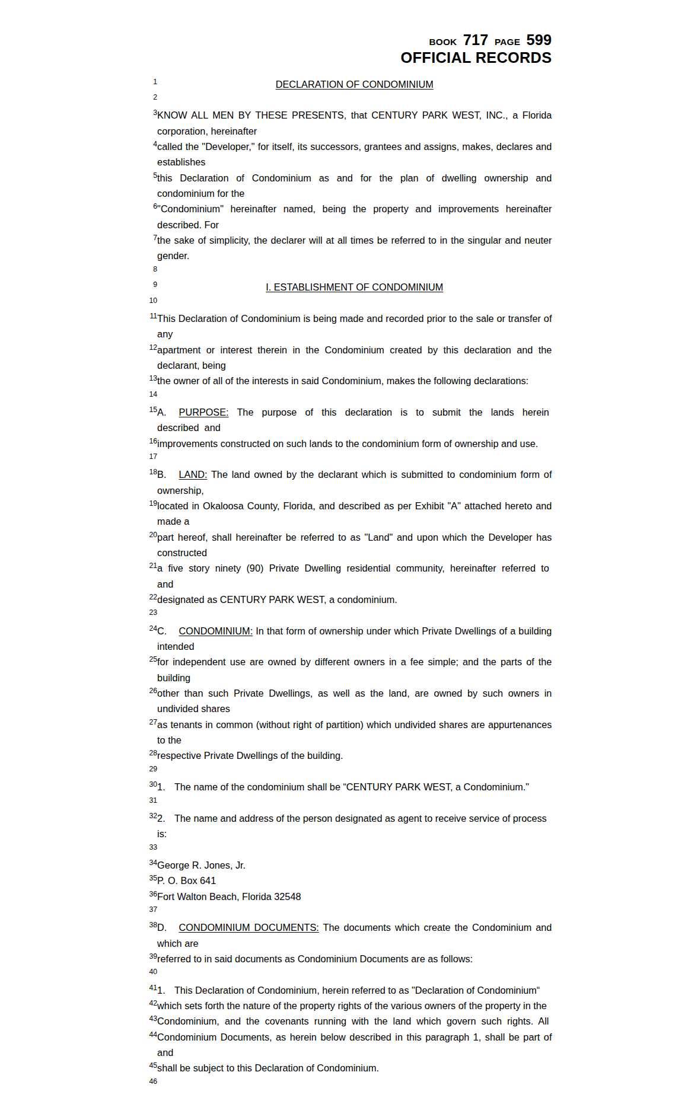BOOK 717 PAGE 599
OFFICIAL RECORDS
| 1 | DECLARATION OF CONDOMINIUM |
| 2 | |
| 3 | KNOW ALL MEN BY THESE PRESENTS, that CENTURY PARK WEST, INC., a Florida corporation, hereinafter |
| 4 | called the "Developer," for itself, its successors, grantees and assigns, makes, declares and establishes |
| 5 | this Declaration of Condominium as and for the plan of dwelling ownership and condominium for the |
| 6 | "Condominium" hereinafter named, being the property and improvements hereinafter described. For |
| 7 | the sake of simplicity, the declarer will at all times be referred to in the singular and neuter gender. |
| 8 | |
| 9 | I. ESTABLISHMENT OF CONDOMINIUM |
| 10 | |
| 11 | This Declaration of Condominium is being made and recorded prior to the sale or transfer of any |
| 12 | apartment or interest therein in the Condominium created by this declaration and the declarant, being |
| 13 | the owner of all of the interests in said Condominium, makes the following declarations: |
| 14 | |
| 15 | A. PURPOSE: The purpose of this declaration is to submit the lands herein described and |
| 16 | improvements constructed on such lands to the condominium form of ownership and use. |
| 17 | |
| 18 | B. LAND: The land owned by the declarant which is submitted to condominium form of ownership, |
| 19 | located in Okaloosa County, Florida, and described as per Exhibit "A" attached hereto and made a |
| 20 | part hereof, shall hereinafter be referred to as "Land" and upon which the Developer has constructed |
| 21 | a five story ninety (90) Private Dwelling residential community, hereinafter referred to and |
| 22 | designated as CENTURY PARK WEST, a condominium. |
| 23 | |
| 24 | C. CONDOMINIUM: In that form of ownership under which Private Dwellings of a building intended |
| 25 | for independent use are owned by different owners in a fee simple; and the parts of the building |
| 26 | other than such Private Dwellings, as well as the land, are owned by such owners in undivided shares |
| 27 | as tenants in common (without right of partition) which undivided shares are appurtenances to the |
| 28 | respective Private Dwellings of the building. |
| 29 | |
| 30 | 1. The name of the condominium shall be “CENTURY PARK WEST, a Condominium." |
| 31 | |
| 32 | 2. The name and address of the person designated as agent to receive service of process is: |
| 33 | |
| 34 | George R. Jones, Jr. |
| 35 | P. O. Box 641 |
| 36 | Fort Walton Beach, Florida 32548 |
| 37 | |
| 38 | D. CONDOMINIUM DOCUMENTS: The documents which create the Condominium and which are |
| 39 | referred to in said documents as Condominium Documents are as follows: |
| 40 | |
| 41 | 1. This Declaration of Condominium, herein referred to as "Declaration of Condominium“ |
| 42 | which sets forth the nature of the property rights of the various owners of the property in the |
| 43 | Condominium, and the covenants running with the land which govern such rights. All |
| 44 | Condominium Documents, as herein below described in this paragraph 1, shall be part of and |
| 45 | shall be subject to this Declaration of Condominium. |
| 46 | |